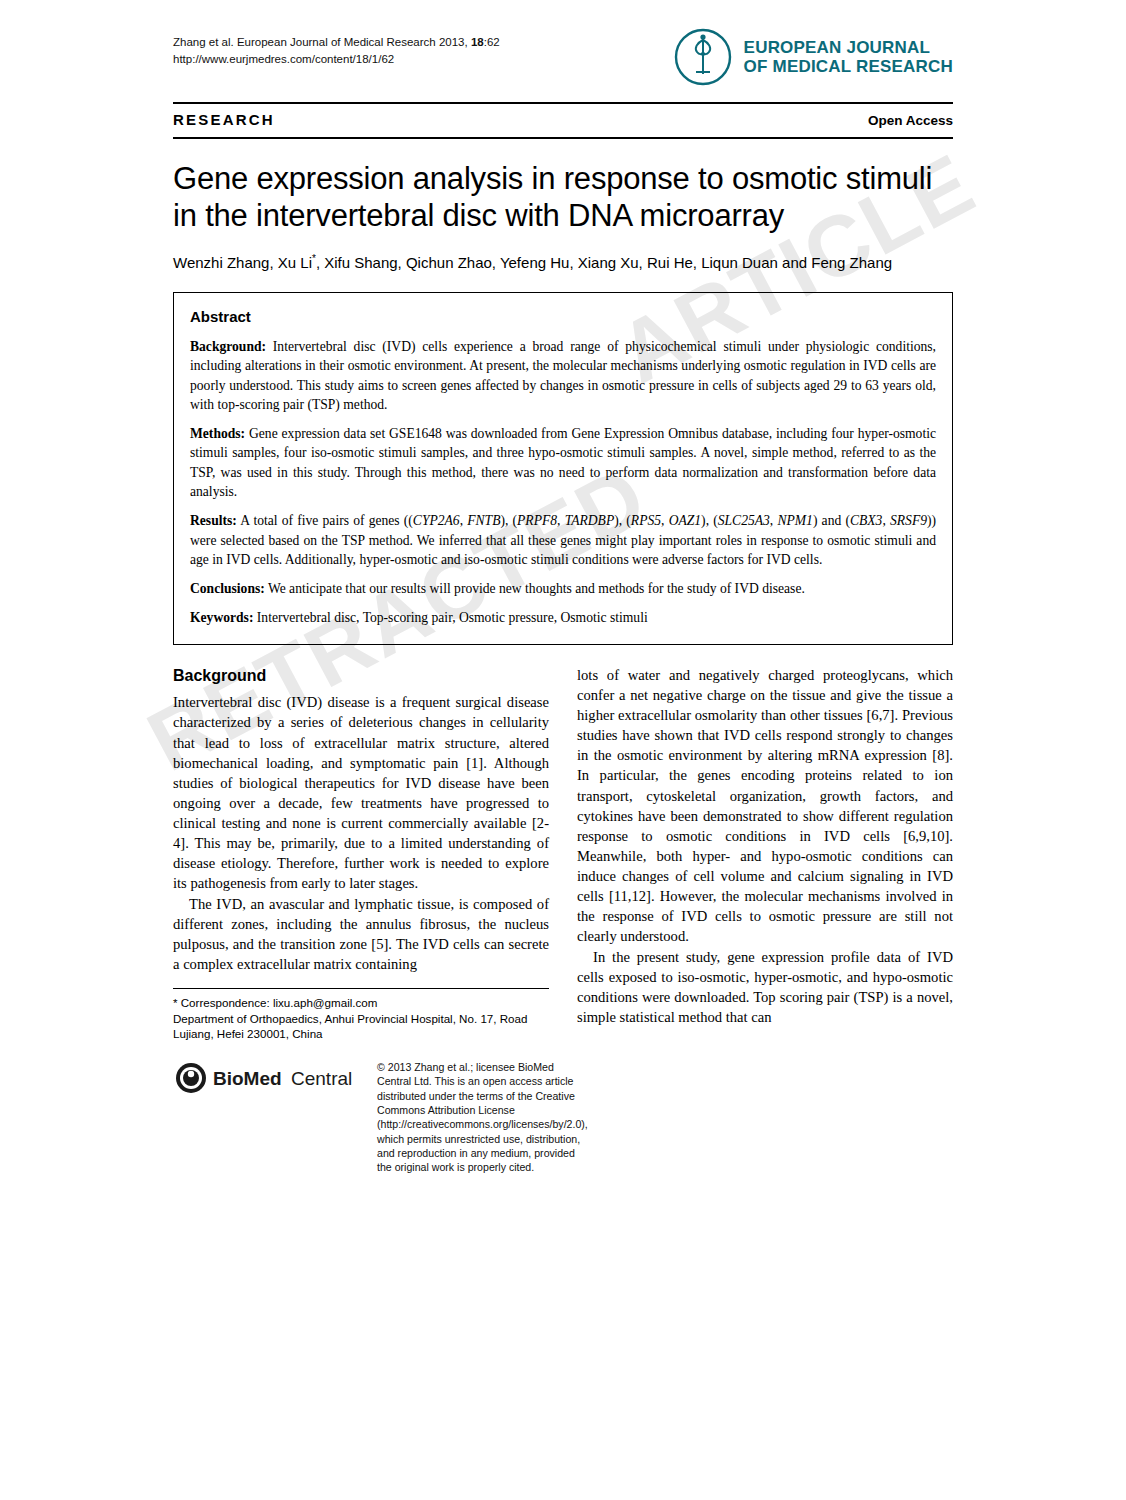ARTICLE
RETRACTED
Zhang et al. European Journal of Medical Research 2013, 18:62
http://www.eurjmedres.com/content/18/1/62
EUROPEAN JOURNAL OF MEDICAL RESEARCH
RESEARCH
Open Access
Gene expression analysis in response to osmotic stimuli in the intervertebral disc with DNA microarray
Wenzhi Zhang, Xu Li*, Xifu Shang, Qichun Zhao, Yefeng Hu, Xiang Xu, Rui He, Liqun Duan and Feng Zhang
Abstract
Background: Intervertebral disc (IVD) cells experience a broad range of physicochemical stimuli under physiologic conditions, including alterations in their osmotic environment. At present, the molecular mechanisms underlying osmotic regulation in IVD cells are poorly understood. This study aims to screen genes affected by changes in osmotic pressure in cells of subjects aged 29 to 63 years old, with top-scoring pair (TSP) method.
Methods: Gene expression data set GSE1648 was downloaded from Gene Expression Omnibus database, including four hyper-osmotic stimuli samples, four iso-osmotic stimuli samples, and three hypo-osmotic stimuli samples. A novel, simple method, referred to as the TSP, was used in this study. Through this method, there was no need to perform data normalization and transformation before data analysis.
Results: A total of five pairs of genes ((CYP2A6, FNTB), (PRPF8, TARDBP), (RPS5, OAZ1), (SLC25A3, NPM1) and (CBX3, SRSF9)) were selected based on the TSP method. We inferred that all these genes might play important roles in response to osmotic stimuli and age in IVD cells. Additionally, hyper-osmotic and iso-osmotic stimuli conditions were adverse factors for IVD cells.
Conclusions: We anticipate that our results will provide new thoughts and methods for the study of IVD disease.
Keywords: Intervertebral disc, Top-scoring pair, Osmotic pressure, Osmotic stimuli
Background
Intervertebral disc (IVD) disease is a frequent surgical disease characterized by a series of deleterious changes in cellularity that lead to loss of extracellular matrix structure, altered biomechanical loading, and symptomatic pain [1]. Although studies of biological therapeutics for IVD disease have been ongoing over a decade, few treatments have progressed to clinical testing and none is current commercially available [2-4]. This may be, primarily, due to a limited understanding of disease etiology. Therefore, further work is needed to explore its pathogenesis from early to later stages.
The IVD, an avascular and lymphatic tissue, is composed of different zones, including the annulus fibrosus, the nucleus pulposus, and the transition zone [5]. The IVD cells can secrete a complex extracellular matrix containing
* Correspondence: lixu.aph@gmail.com
Department of Orthopaedics, Anhui Provincial Hospital, No. 17, Road Lujiang, Hefei 230001, China
BioMed Central
© 2013 Zhang et al.; licensee BioMed Central Ltd. This is an open access article distributed under the terms of the Creative Commons Attribution License (http://creativecommons.org/licenses/by/2.0), which permits unrestricted use, distribution, and reproduction in any medium, provided the original work is properly cited.
lots of water and negatively charged proteoglycans, which confer a net negative charge on the tissue and give the tissue a higher extracellular osmolarity than other tissues [6,7]. Previous studies have shown that IVD cells respond strongly to changes in the osmotic environment by altering mRNA expression [8]. In particular, the genes encoding proteins related to ion transport, cytoskeletal organization, growth factors, and cytokines have been demonstrated to show different regulation response to osmotic conditions in IVD cells [6,9,10]. Meanwhile, both hyper- and hypo-osmotic conditions can induce changes of cell volume and calcium signaling in IVD cells [11,12]. However, the molecular mechanisms involved in the response of IVD cells to osmotic pressure are still not clearly understood.
In the present study, gene expression profile data of IVD cells exposed to iso-osmotic, hyper-osmotic, and hypo-osmotic conditions were downloaded. Top scoring pair (TSP) is a novel, simple statistical method that can